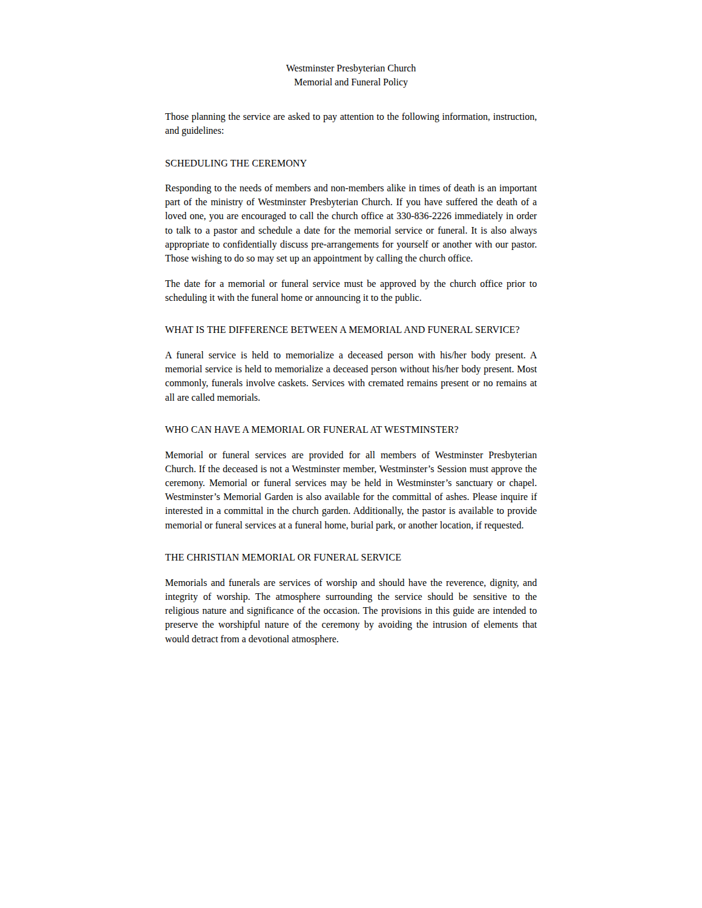Westminster Presbyterian Church Memorial and Funeral Policy
Those planning the service are asked to pay attention to the following information, instruction, and guidelines:
Scheduling the Ceremony
Responding to the needs of members and non-members alike in times of death is an important part of the ministry of Westminster Presbyterian Church. If you have suffered the death of a loved one, you are encouraged to call the church office at 330-836-2226 immediately in order to talk to a pastor and schedule a date for the memorial service or funeral. It is also always appropriate to confidentially discuss pre-arrangements for yourself or another with our pastor. Those wishing to do so may set up an appointment by calling the church office.
The date for a memorial or funeral service must be approved by the church office prior to scheduling it with the funeral home or announcing it to the public.
What is the Difference Between a Memorial and Funeral Service?
A funeral service is held to memorialize a deceased person with his/her body present. A memorial service is held to memorialize a deceased person without his/her body present. Most commonly, funerals involve caskets. Services with cremated remains present or no remains at all are called memorials.
Who Can Have a Memorial or Funeral at Westminster?
Memorial or funeral services are provided for all members of Westminster Presbyterian Church. If the deceased is not a Westminster member, Westminster’s Session must approve the ceremony. Memorial or funeral services may be held in Westminster’s sanctuary or chapel. Westminster’s Memorial Garden is also available for the committal of ashes. Please inquire if interested in a committal in the church garden. Additionally, the pastor is available to provide memorial or funeral services at a funeral home, burial park, or another location, if requested.
The Christian Memorial or Funeral Service
Memorials and funerals are services of worship and should have the reverence, dignity, and integrity of worship. The atmosphere surrounding the service should be sensitive to the religious nature and significance of the occasion. The provisions in this guide are intended to preserve the worshipful nature of the ceremony by avoiding the intrusion of elements that would detract from a devotional atmosphere.